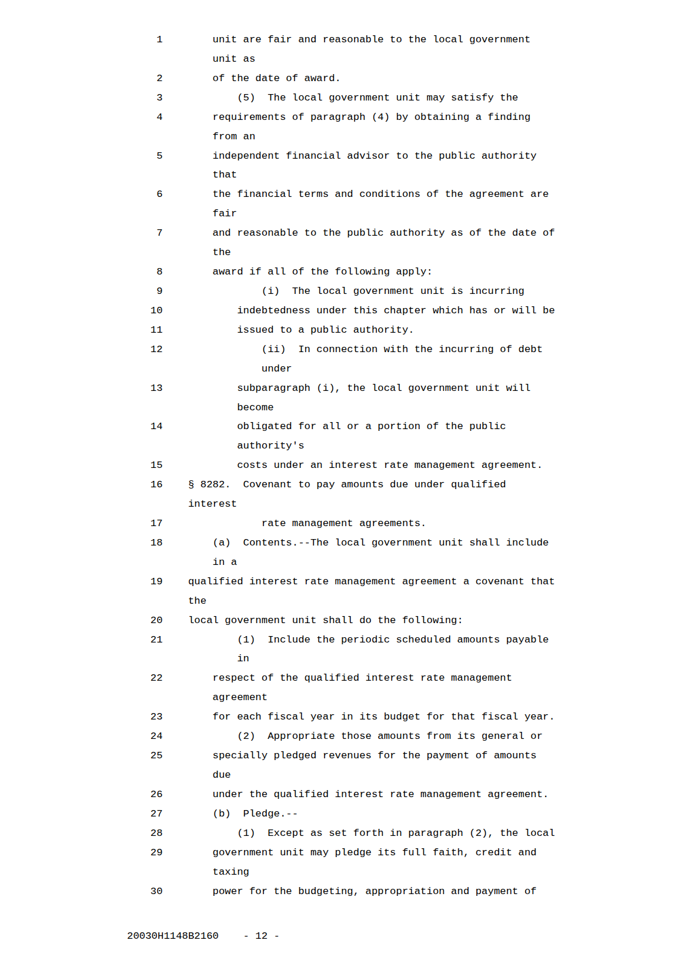unit are fair and reasonable to the local government unit as
of the date of award.
(5) The local government unit may satisfy the
requirements of paragraph (4) by obtaining a finding from an
independent financial advisor to the public authority that
the financial terms and conditions of the agreement are fair
and reasonable to the public authority as of the date of the
award if all of the following apply:
(i) The local government unit is incurring
indebtedness under this chapter which has or will be
issued to a public authority.
(ii) In connection with the incurring of debt under
subparagraph (i), the local government unit will become
obligated for all or a portion of the public authority's
costs under an interest rate management agreement.
§ 8282. Covenant to pay amounts due under qualified interest
rate management agreements.
(a) Contents.--The local government unit shall include in a
qualified interest rate management agreement a covenant that the
local government unit shall do the following:
(1) Include the periodic scheduled amounts payable in
respect of the qualified interest rate management agreement
for each fiscal year in its budget for that fiscal year.
(2) Appropriate those amounts from its general or
specially pledged revenues for the payment of amounts due
under the qualified interest rate management agreement.
(b) Pledge.--
(1) Except as set forth in paragraph (2), the local
government unit may pledge its full faith, credit and taxing
power for the budgeting, appropriation and payment of
20030H1148B2160 - 12 -